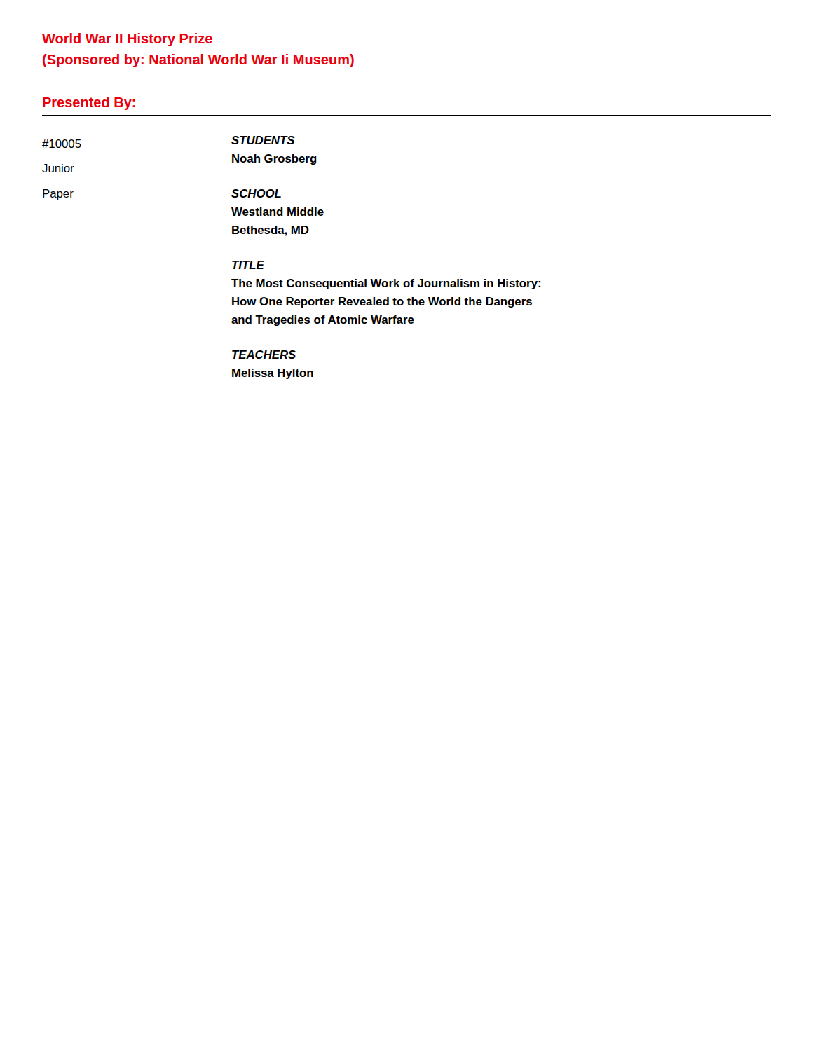World War II History Prize
(Sponsored by: National World War Ii Museum)
Presented By:
#10005
Junior
Paper
STUDENTS
Noah Grosberg
SCHOOL
Westland Middle
Bethesda, MD
TITLE
The Most Consequential Work of Journalism in History:
How One Reporter Revealed to the World the Dangers
and Tragedies of Atomic Warfare
TEACHERS
Melissa Hylton